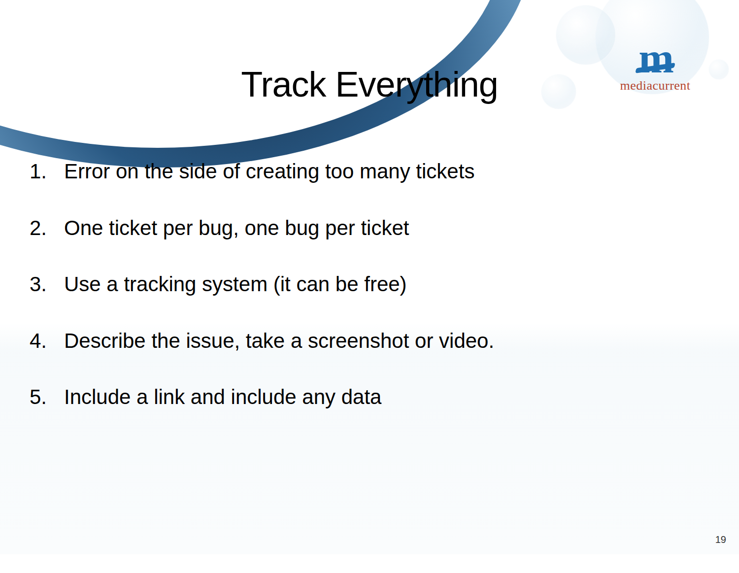m
mediacurrent
Track Everything
Error on the side of creating too many tickets
One ticket per bug, one bug per ticket
Use a tracking system (it can be free)
Describe the issue, take a screenshot or video.
Include a link and include any data
19